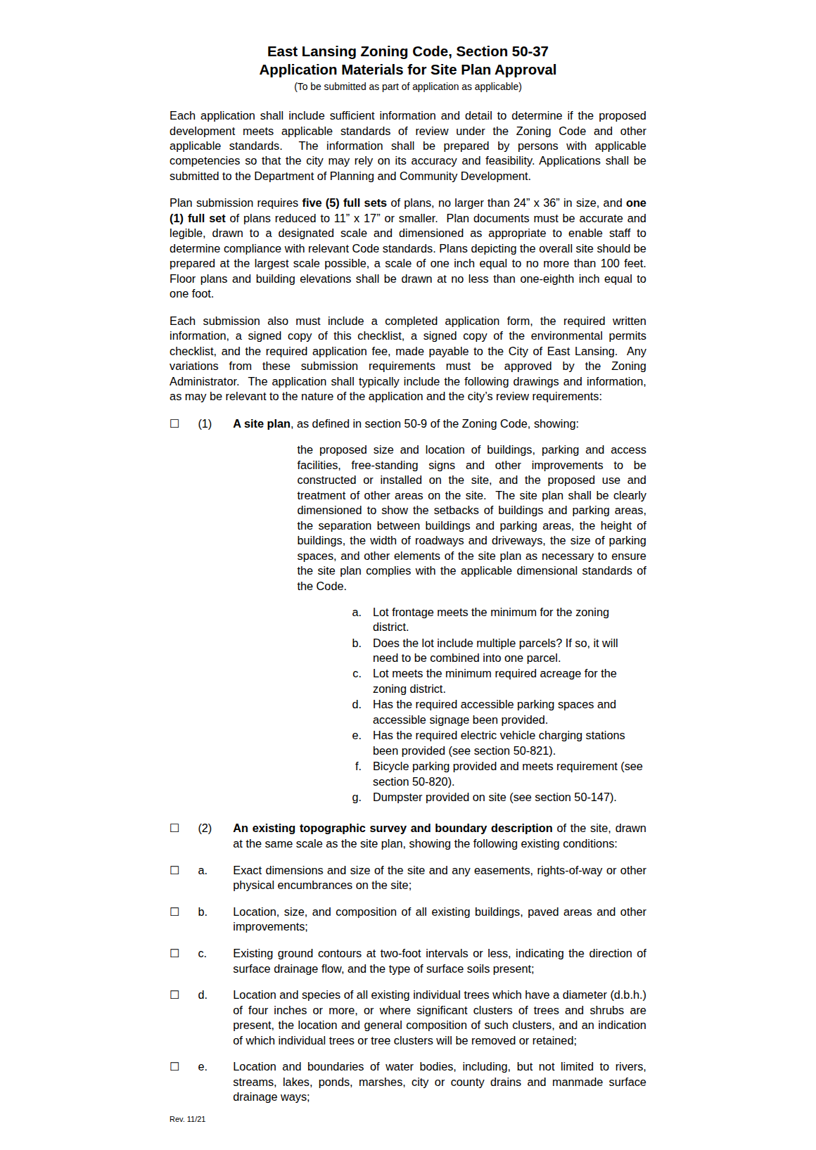East Lansing Zoning Code, Section 50-37
Application Materials for Site Plan Approval
(To be submitted as part of application as applicable)
Each application shall include sufficient information and detail to determine if the proposed development meets applicable standards of review under the Zoning Code and other applicable standards. The information shall be prepared by persons with applicable competencies so that the city may rely on its accuracy and feasibility. Applications shall be submitted to the Department of Planning and Community Development.
Plan submission requires five (5) full sets of plans, no larger than 24” x 36” in size, and one (1) full set of plans reduced to 11” x 17” or smaller. Plan documents must be accurate and legible, drawn to a designated scale and dimensioned as appropriate to enable staff to determine compliance with relevant Code standards. Plans depicting the overall site should be prepared at the largest scale possible, a scale of one inch equal to no more than 100 feet. Floor plans and building elevations shall be drawn at no less than one-eighth inch equal to one foot.
Each submission also must include a completed application form, the required written information, a signed copy of this checklist, a signed copy of the environmental permits checklist, and the required application fee, made payable to the City of East Lansing. Any variations from these submission requirements must be approved by the Zoning Administrator. The application shall typically include the following drawings and information, as may be relevant to the nature of the application and the city’s review requirements:
☐
(1)
A site plan, as defined in section 50-9 of the Zoning Code, showing:
the proposed size and location of buildings, parking and access facilities, free-standing signs and other improvements to be constructed or installed on the site, and the proposed use and treatment of other areas on the site. The site plan shall be clearly dimensioned to show the setbacks of buildings and parking areas, the separation between buildings and parking areas, the height of buildings, the width of roadways and driveways, the size of parking spaces, and other elements of the site plan as necessary to ensure the site plan complies with the applicable dimensional standards of the Code.
Lot frontage meets the minimum for the zoning district.
Does the lot include multiple parcels? If so, it will need to be combined into one parcel.
Lot meets the minimum required acreage for the zoning district.
Has the required accessible parking spaces and accessible signage been provided.
Has the required electric vehicle charging stations been provided (see section 50-821).
Bicycle parking provided and meets requirement (see section 50-820).
Dumpster provided on site (see section 50-147).
☐
(2)
An existing topographic survey and boundary description of the site, drawn at the same scale as the site plan, showing the following existing conditions:
☐
a.
Exact dimensions and size of the site and any easements, rights-of-way or other physical encumbrances on the site;
☐
b.
Location, size, and composition of all existing buildings, paved areas and other improvements;
☐
c.
Existing ground contours at two-foot intervals or less, indicating the direction of surface drainage flow, and the type of surface soils present;
☐
d.
Location and species of all existing individual trees which have a diameter (d.b.h.) of four inches or more, or where significant clusters of trees and shrubs are present, the location and general composition of such clusters, and an indication of which individual trees or tree clusters will be removed or retained;
☐
e.
Location and boundaries of water bodies, including, but not limited to rivers, streams, lakes, ponds, marshes, city or county drains and manmade surface drainage ways;
Rev. 11/21